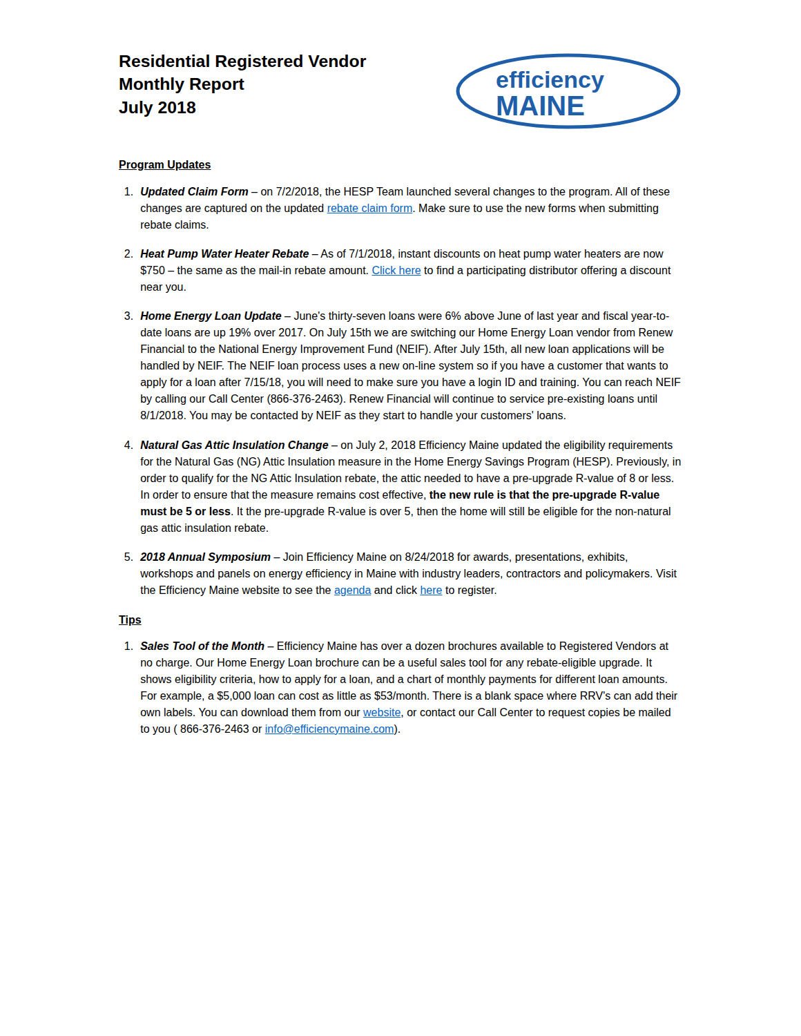Residential Registered Vendor
Monthly Report
July 2018
efficiency MAINE
Program Updates
Updated Claim Form – on 7/2/2018, the HESP Team launched several changes to the program. All of these changes are captured on the updated rebate claim form. Make sure to use the new forms when submitting rebate claims.
Heat Pump Water Heater Rebate – As of 7/1/2018, instant discounts on heat pump water heaters are now $750 – the same as the mail-in rebate amount. Click here to find a participating distributor offering a discount near you.
Home Energy Loan Update – June's thirty-seven loans were 6% above June of last year and fiscal year-to-date loans are up 19% over 2017. On July 15th we are switching our Home Energy Loan vendor from Renew Financial to the National Energy Improvement Fund (NEIF). After July 15th, all new loan applications will be handled by NEIF. The NEIF loan process uses a new on-line system so if you have a customer that wants to apply for a loan after 7/15/18, you will need to make sure you have a login ID and training. You can reach NEIF by calling our Call Center (866-376-2463). Renew Financial will continue to service pre-existing loans until 8/1/2018. You may be contacted by NEIF as they start to handle your customers' loans.
Natural Gas Attic Insulation Change – on July 2, 2018 Efficiency Maine updated the eligibility requirements for the Natural Gas (NG) Attic Insulation measure in the Home Energy Savings Program (HESP). Previously, in order to qualify for the NG Attic Insulation rebate, the attic needed to have a pre-upgrade R-value of 8 or less. In order to ensure that the measure remains cost effective, the new rule is that the pre-upgrade R-value must be 5 or less. It the pre-upgrade R-value is over 5, then the home will still be eligible for the non-natural gas attic insulation rebate.
2018 Annual Symposium – Join Efficiency Maine on 8/24/2018 for awards, presentations, exhibits, workshops and panels on energy efficiency in Maine with industry leaders, contractors and policymakers. Visit the Efficiency Maine website to see the agenda and click here to register.
Tips
Sales Tool of the Month – Efficiency Maine has over a dozen brochures available to Registered Vendors at no charge. Our Home Energy Loan brochure can be a useful sales tool for any rebate-eligible upgrade. It shows eligibility criteria, how to apply for a loan, and a chart of monthly payments for different loan amounts. For example, a $5,000 loan can cost as little as $53/month. There is a blank space where RRV's can add their own labels. You can download them from our website, or contact our Call Center to request copies be mailed to you ( 866-376-2463 or info@efficiencymaine.com).